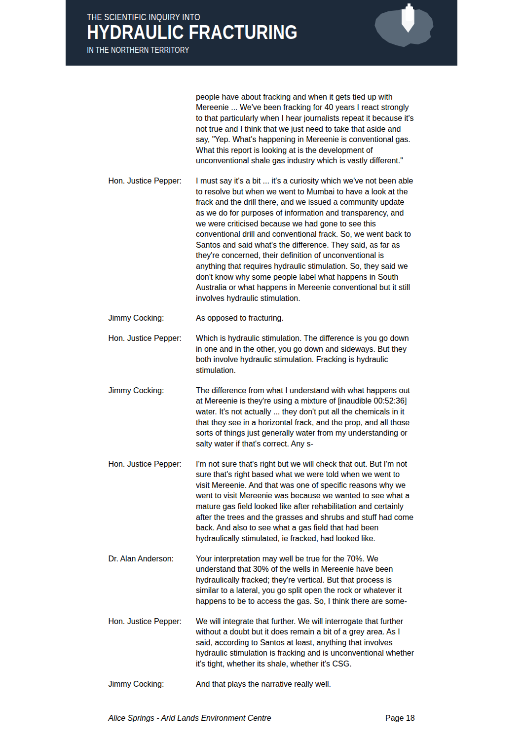The Scientific Inquiry into
Hydraulic Fracturing
in the Northern Territory
| | people have about fracking and when it gets tied up with Mereenie ... We've been fracking for 40 years I react strongly to that particularly when I hear journalists repeat it because it's not true and I think that we just need to take that aside and say, "Yep. What's happening in Mereenie is conventional gas. What this report is looking at is the development of unconventional shale gas industry which is vastly different." |
| Hon. Justice Pepper: | I must say it's a bit ... it's a curiosity which we've not been able to resolve but when we went to Mumbai to have a look at the frack and the drill there, and we issued a community update as we do for purposes of information and transparency, and we were criticised because we had gone to see this conventional drill and conventional frack. So, we went back to Santos and said what's the difference. They said, as far as they're concerned, their definition of unconventional is anything that requires hydraulic stimulation. So, they said we don't know why some people label what happens in South Australia or what happens in Mereenie conventional but it still involves hydraulic stimulation. |
| Jimmy Cocking: | As opposed to fracturing. |
| Hon. Justice Pepper: | Which is hydraulic stimulation. The difference is you go down in one and in the other, you go down and sideways. But they both involve hydraulic stimulation. Fracking is hydraulic stimulation. |
| Jimmy Cocking: | The difference from what I understand with what happens out at Mereenie is they're using a mixture of [inaudible 00:52:36] water. It's not actually ... they don't put all the chemicals in it that they see in a horizontal frack, and the prop, and all those sorts of things just generally water from my understanding or salty water if that's correct. Any s- |
| Hon. Justice Pepper: | I'm not sure that's right but we will check that out. But I'm not sure that's right based what we were told when we went to visit Mereenie. And that was one of specific reasons why we went to visit Mereenie was because we wanted to see what a mature gas field looked like after rehabilitation and certainly after the trees and the grasses and shrubs and stuff had come back. And also to see what a gas field that had been hydraulically stimulated, ie fracked, had looked like. |
| Dr. Alan Anderson: | Your interpretation may well be true for the 70%. We understand that 30% of the wells in Mereenie have been hydraulically fracked; they're vertical. But that process is similar to a lateral, you go split open the rock or whatever it happens to be to access the gas. So, I think there are some- |
| Hon. Justice Pepper: | We will integrate that further. We will interrogate that further without a doubt but it does remain a bit of a grey area. As I said, according to Santos at least, anything that involves hydraulic stimulation is fracking and is unconventional whether it's tight, whether its shale, whether it's CSG. |
| Jimmy Cocking: | And that plays the narrative really well. |
Alice Springs - Arid Lands Environment Centre
Page 18